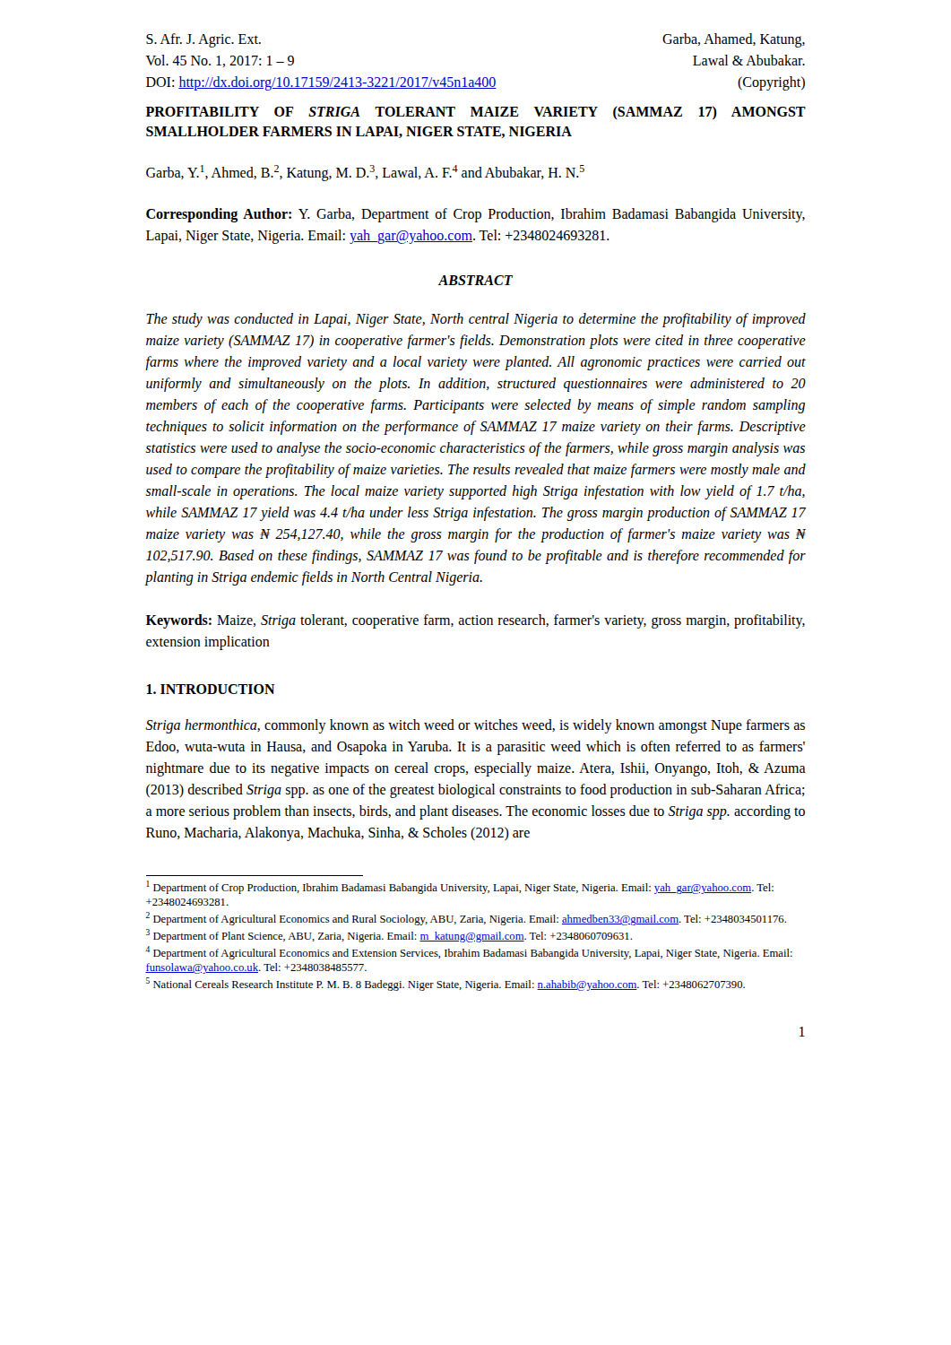| S. Afr. J. Agric. Ext. | Garba, Ahamed, Katung, |
| Vol. 45 No. 1, 2017: 1 – 9 | Lawal & Abubakar. |
| DOI: http://dx.doi.org/10.17159/2413-3221/2017/v45n1a400 | (Copyright) |
Profitability of Striga Tolerant Maize Variety (SAMMAZ 17) Amongst Smallholder Farmers in Lapai, Niger State, Nigeria
Garba, Y.1, Ahmed, B.2, Katung, M. D.3, Lawal, A. F.4 and Abubakar, H. N.5
Corresponding Author: Y. Garba, Department of Crop Production, Ibrahim Badamasi Babangida University, Lapai, Niger State, Nigeria. Email: yah_gar@yahoo.com. Tel: +2348024693281.
ABSTRACT
The study was conducted in Lapai, Niger State, North central Nigeria to determine the profitability of improved maize variety (SAMMAZ 17) in cooperative farmer's fields. Demonstration plots were cited in three cooperative farms where the improved variety and a local variety were planted. All agronomic practices were carried out uniformly and simultaneously on the plots. In addition, structured questionnaires were administered to 20 members of each of the cooperative farms. Participants were selected by means of simple random sampling techniques to solicit information on the performance of SAMMAZ 17 maize variety on their farms. Descriptive statistics were used to analyse the socio-economic characteristics of the farmers, while gross margin analysis was used to compare the profitability of maize varieties. The results revealed that maize farmers were mostly male and small-scale in operations. The local maize variety supported high Striga infestation with low yield of 1.7 t/ha, while SAMMAZ 17 yield was 4.4 t/ha under less Striga infestation. The gross margin production of SAMMAZ 17 maize variety was ₦ 254,127.40, while the gross margin for the production of farmer's maize variety was ₦ 102,517.90. Based on these findings, SAMMAZ 17 was found to be profitable and is therefore recommended for planting in Striga endemic fields in North Central Nigeria.
Keywords: Maize, Striga tolerant, cooperative farm, action research, farmer's variety, gross margin, profitability, extension implication
1. INTRODUCTION
Striga hermonthica, commonly known as witch weed or witches weed, is widely known amongst Nupe farmers as Edoo, wuta-wuta in Hausa, and Osapoka in Yaruba. It is a parasitic weed which is often referred to as farmers' nightmare due to its negative impacts on cereal crops, especially maize. Atera, Ishii, Onyango, Itoh, & Azuma (2013) described Striga spp. as one of the greatest biological constraints to food production in sub-Saharan Africa; a more serious problem than insects, birds, and plant diseases. The economic losses due to Striga spp. according to Runo, Macharia, Alakonya, Machuka, Sinha, & Scholes (2012) are
1 Department of Crop Production, Ibrahim Badamasi Babangida University, Lapai, Niger State, Nigeria. Email: yah_gar@yahoo.com. Tel: +2348024693281.
2 Department of Agricultural Economics and Rural Sociology, ABU, Zaria, Nigeria. Email: ahmedben33@gmail.com. Tel: +2348034501176.
3 Department of Plant Science, ABU, Zaria, Nigeria. Email: m_katung@gmail.com. Tel: +2348060709631.
4 Department of Agricultural Economics and Extension Services, Ibrahim Badamasi Babangida University, Lapai, Niger State, Nigeria. Email: funsolawa@yahoo.co.uk. Tel: +2348038485577.
5 National Cereals Research Institute P. M. B. 8 Badeggi. Niger State, Nigeria. Email: n.ahabib@yahoo.com. Tel: +2348062707390.
1